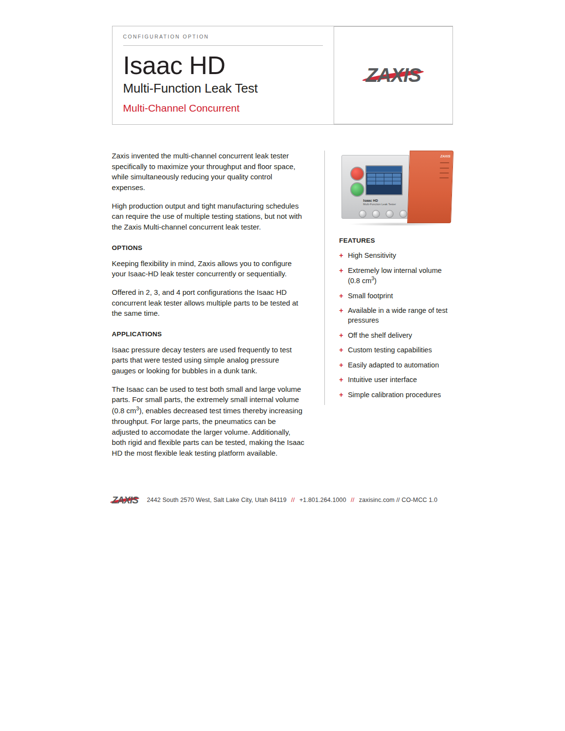Configuration Option
Isaac HD
Multi-Function Leak Test
Multi-Channel Concurrent
ZAXIS
Zaxis invented the multi-channel concurrent leak tester specifically to maximize your throughput and floor space, while simultaneously reducing your quality control expenses.
High production output and tight manufacturing schedules can require the use of multiple testing stations, but not with the Zaxis Multi-channel concurrent leak tester.
Options
Keeping flexibility in mind, Zaxis allows you to configure your Isaac-HD leak tester concurrently or sequentially.
Offered in 2, 3, and 4 port configurations the Isaac HD concurrent leak tester allows multiple parts to be tested at the same time.
Applications
Isaac pressure decay testers are used frequently to test parts that were tested using simple analog pressure gauges or looking for bubbles in a dunk tank.
The Isaac can be used to test both small and large volume parts. For small parts, the extremely small internal volume (0.8 cm3), enables decreased test times thereby increasing throughput. For large parts, the pneumatics can be adjusted to accomodate the larger volume. Additionally, both rigid and flexible parts can be tested, making the Isaac HD the most flexible leak testing platform available.
ZAXIS
Isaac HDMulti-Function Leak Tester
Features
High Sensitivity
Extremely low internal volume (0.8 cm3)
Small footprint
Available in a wide range of test pressures
Off the shelf delivery
Custom testing capabilities
Easily adapted to automation
Intuitive user interface
Simple calibration procedures
ZAXIS
2442 South 2570 West, Salt Lake City, Utah 84119 // +1.801.264.1000 // zaxisinc.com // CO-MCC 1.0